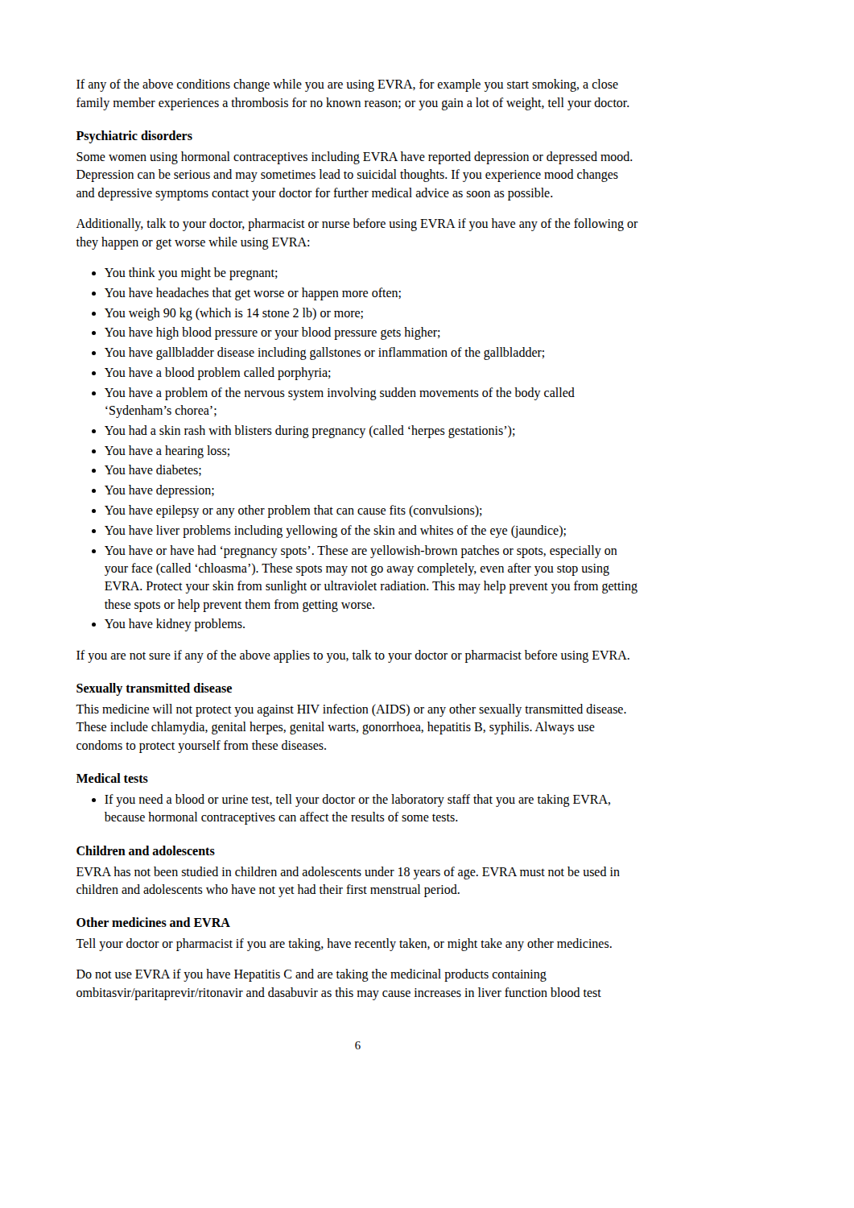If any of the above conditions change while you are using EVRA, for example you start smoking, a close family member experiences a thrombosis for no known reason; or you gain a lot of weight, tell your doctor.
Psychiatric disorders
Some women using hormonal contraceptives including EVRA have reported depression or depressed mood. Depression can be serious and may sometimes lead to suicidal thoughts. If you experience mood changes and depressive symptoms contact your doctor for further medical advice as soon as possible.
Additionally, talk to your doctor, pharmacist or nurse before using EVRA if you have any of the following or they happen or get worse while using EVRA:
You think you might be pregnant;
You have headaches that get worse or happen more often;
You weigh 90 kg (which is 14 stone 2 lb) or more;
You have high blood pressure or your blood pressure gets higher;
You have gallbladder disease including gallstones or inflammation of the gallbladder;
You have a blood problem called porphyria;
You have a problem of the nervous system involving sudden movements of the body called ‘Sydenham’s chorea’;
You had a skin rash with blisters during pregnancy (called ‘herpes gestationis’);
You have a hearing loss;
You have diabetes;
You have depression;
You have epilepsy or any other problem that can cause fits (convulsions);
You have liver problems including yellowing of the skin and whites of the eye (jaundice);
You have or have had ‘pregnancy spots’. These are yellowish-brown patches or spots, especially on your face (called ‘chloasma’). These spots may not go away completely, even after you stop using EVRA. Protect your skin from sunlight or ultraviolet radiation. This may help prevent you from getting these spots or help prevent them from getting worse.
You have kidney problems.
If you are not sure if any of the above applies to you, talk to your doctor or pharmacist before using EVRA.
Sexually transmitted disease
This medicine will not protect you against HIV infection (AIDS) or any other sexually transmitted disease. These include chlamydia, genital herpes, genital warts, gonorrhoea, hepatitis B, syphilis. Always use condoms to protect yourself from these diseases.
Medical tests
If you need a blood or urine test, tell your doctor or the laboratory staff that you are taking EVRA, because hormonal contraceptives can affect the results of some tests.
Children and adolescents
EVRA has not been studied in children and adolescents under 18 years of age. EVRA must not be used in children and adolescents who have not yet had their first menstrual period.
Other medicines and EVRA
Tell your doctor or pharmacist if you are taking, have recently taken, or might take any other medicines.
Do not use EVRA if you have Hepatitis C and are taking the medicinal products containing ombitasvir/paritaprevir/ritonavir and dasabuvir as this may cause increases in liver function blood test
6